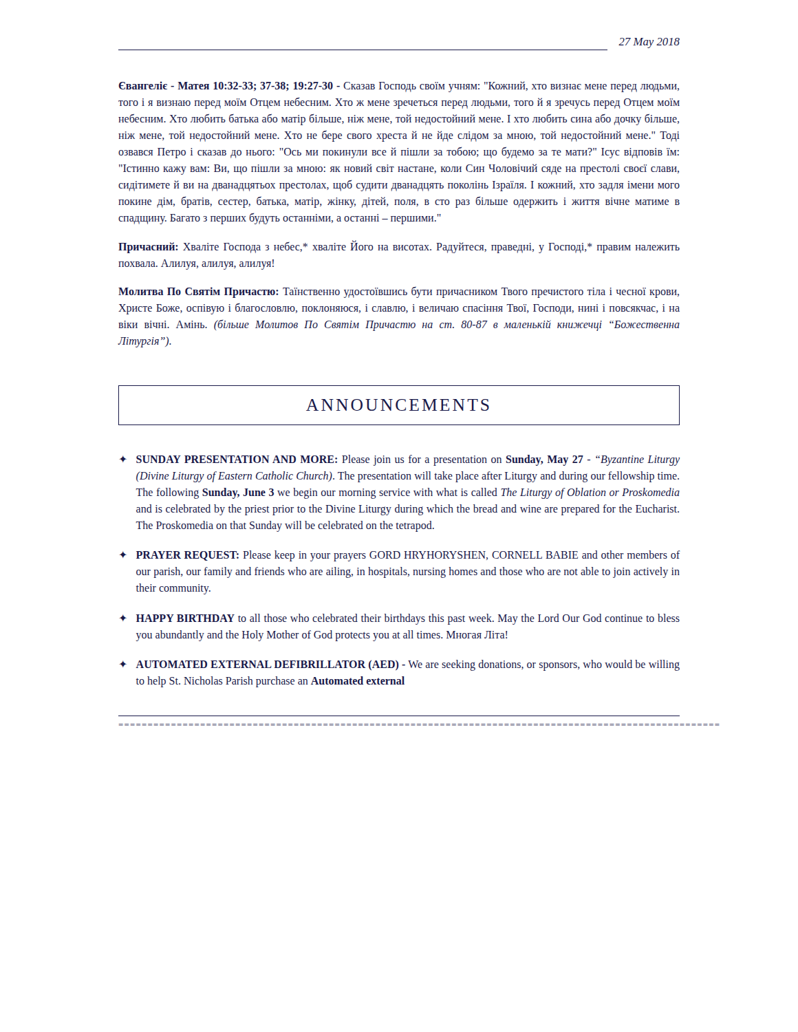27 May 2018
Євангеліє - Матея 10:32-33; 37-38; 19:27-30 - Сказав Господь своїм учням: "Кожний, хто визнає мене перед людьми, того і я визнаю перед моїм Отцем небесним. Хто ж мене зречеться перед людьми, того й я зречусь перед Отцем моїм небесним. Хто любить батька або матір більше, ніж мене, той недостойний мене. І хто любить сина або дочку більше, ніж мене, той недостойний мене. Хто не бере свого хреста й не йде слідом за мною, той недостойний мене." Тоді озвався Петро і сказав до нього: "Ось ми покинули все й пішли за тобою; що будемо за те мати?" Ісус відповів їм: "Істинно кажу вам: Ви, що пішли за мною: як новий світ настане, коли Син Чоловічий сяде на престолі своєї слави, сидітимете й ви на дванадцятьох престолах, щоб судити дванадцять поколінь Ізраїля. І кожний, хто задля імени мого покине дім, братів, сестер, батька, матір, жінку, дітей, поля, в сто раз більше одержить і життя вічне матиме в спадщину. Багато з перших будуть останніми, а останні – першими."
Причасний: Хваліте Господа з небес,* хваліте Його на висотах. Радуйтеся, праведні, у Господі,* правим належить похвала. Алилуя, алилуя, алилуя!
Молитва По Святім Причастю: Таїнственно удостоївшись бути причасником Твого пречистого тіла і чесної крови, Христе Боже, оспівую і благословлю, поклоняюся, і славлю, і величаю спасіння Твої, Господи, нині і повсякчас, і на віки вічні. Амінь. (більше Молитов По Святім Причастю на ст. 80-87 в маленькій книжечці “Божественна Літургія”).
ANNOUNCEMENTS
SUNDAY PRESENTATION AND MORE: Please join us for a presentation on Sunday, May 27 - “Byzantine Liturgy (Divine Liturgy of Eastern Catholic Church). The presentation will take place after Liturgy and during our fellowship time. The following Sunday, June 3 we begin our morning service with what is called The Liturgy of Oblation or Proskomedia and is celebrated by the priest prior to the Divine Liturgy during which the bread and wine are prepared for the Eucharist. The Proskomedia on that Sunday will be celebrated on the tetrapod.
PRAYER REQUEST: Please keep in your prayers GORD HRYHORYSHEN, CORNELL BABIE and other members of our parish, our family and friends who are ailing, in hospitals, nursing homes and those who are not able to join actively in their community.
HAPPY BIRTHDAY to all those who celebrated their birthdays this past week. May the Lord Our God continue to bless you abundantly and the Holy Mother of God protects you at all times. Многая Літа!
AUTOMATED EXTERNAL DEFIBRILLATOR (AED) - We are seeking donations, or sponsors, who would be willing to help St. Nicholas Parish purchase an Automated external
=======================================================================================================